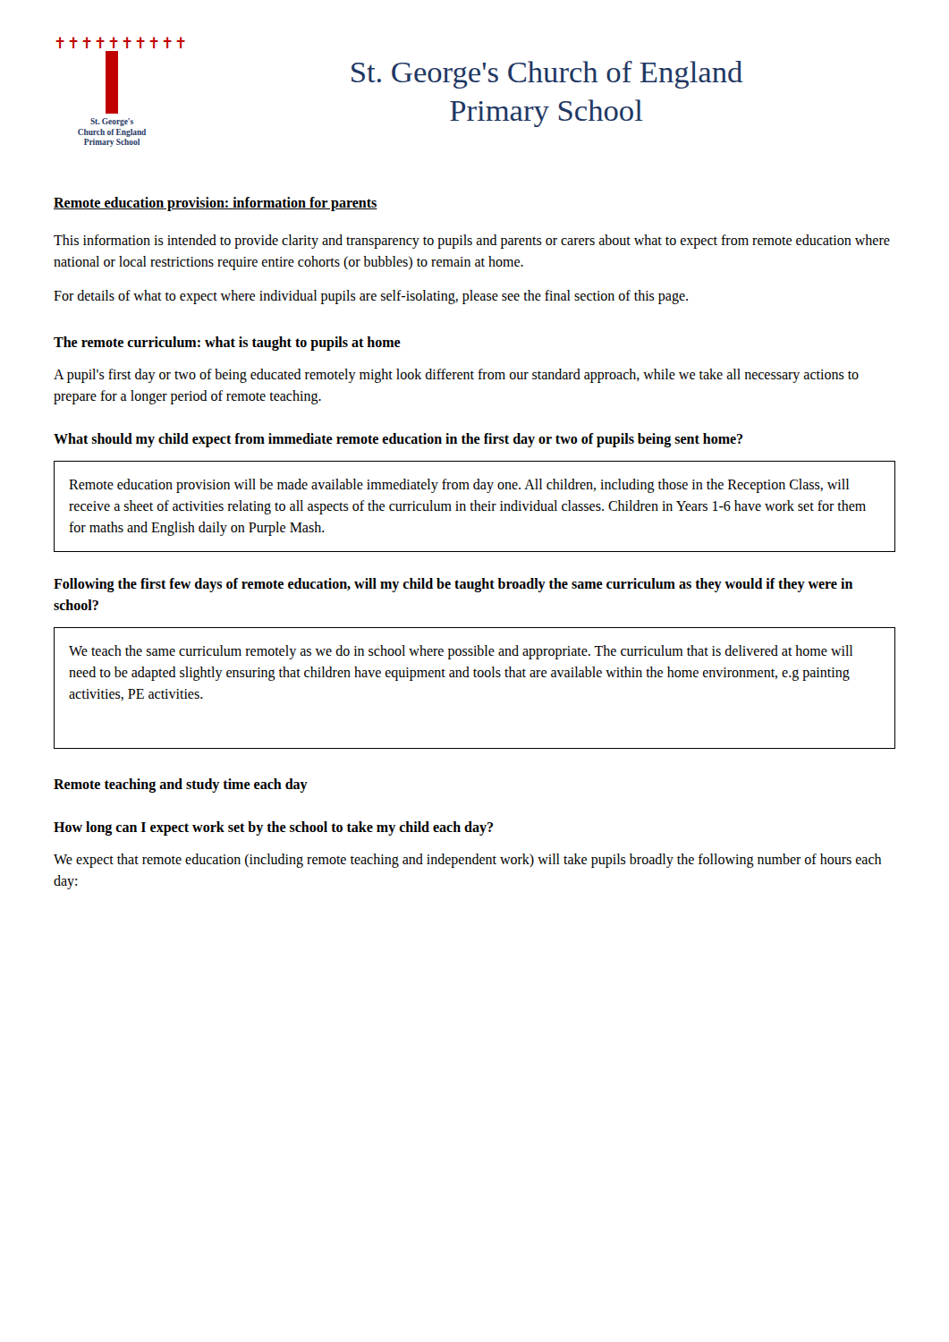✝✝✝✝✝✝✝✝✝✝
St. George's
Church of England
Primary School
St. George's Church of England
Primary School
Remote education provision: information for parents
This information is intended to provide clarity and transparency to pupils and parents or carers about what to expect from remote education where national or local restrictions require entire cohorts (or bubbles) to remain at home.
For details of what to expect where individual pupils are self-isolating, please see the final section of this page.
The remote curriculum: what is taught to pupils at home
A pupil's first day or two of being educated remotely might look different from our standard approach, while we take all necessary actions to prepare for a longer period of remote teaching.
What should my child expect from immediate remote education in the first day or two of pupils being sent home?
Remote education provision will be made available immediately from day one. All children, including those in the Reception Class, will receive a sheet of activities relating to all aspects of the curriculum in their individual classes. Children in Years 1-6 have work set for them for maths and English daily on Purple Mash.
Following the first few days of remote education, will my child be taught broadly the same curriculum as they would if they were in school?
We teach the same curriculum remotely as we do in school where possible and appropriate. The curriculum that is delivered at home will need to be adapted slightly ensuring that children have equipment and tools that are available within the home environment, e.g painting activities, PE activities.
Remote teaching and study time each day
How long can I expect work set by the school to take my child each day?
We expect that remote education (including remote teaching and independent work) will take pupils broadly the following number of hours each day: